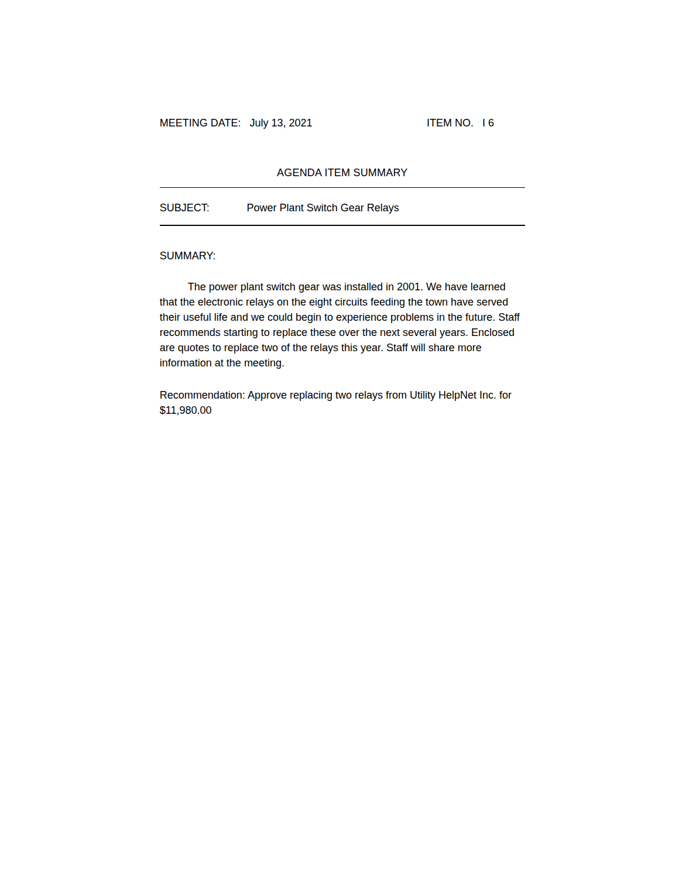MEETING DATE: July 13, 2021
ITEM NO. I 6
AGENDA ITEM SUMMARY
SUBJECT:
Power Plant Switch Gear Relays
SUMMARY:
The power plant switch gear was installed in 2001. We have learned that the electronic relays on the eight circuits feeding the town have served their useful life and we could begin to experience problems in the future. Staff recommends starting to replace these over the next several years. Enclosed are quotes to replace two of the relays this year. Staff will share more information at the meeting.
Recommendation: Approve replacing two relays from Utility HelpNet Inc. for $11,980.00